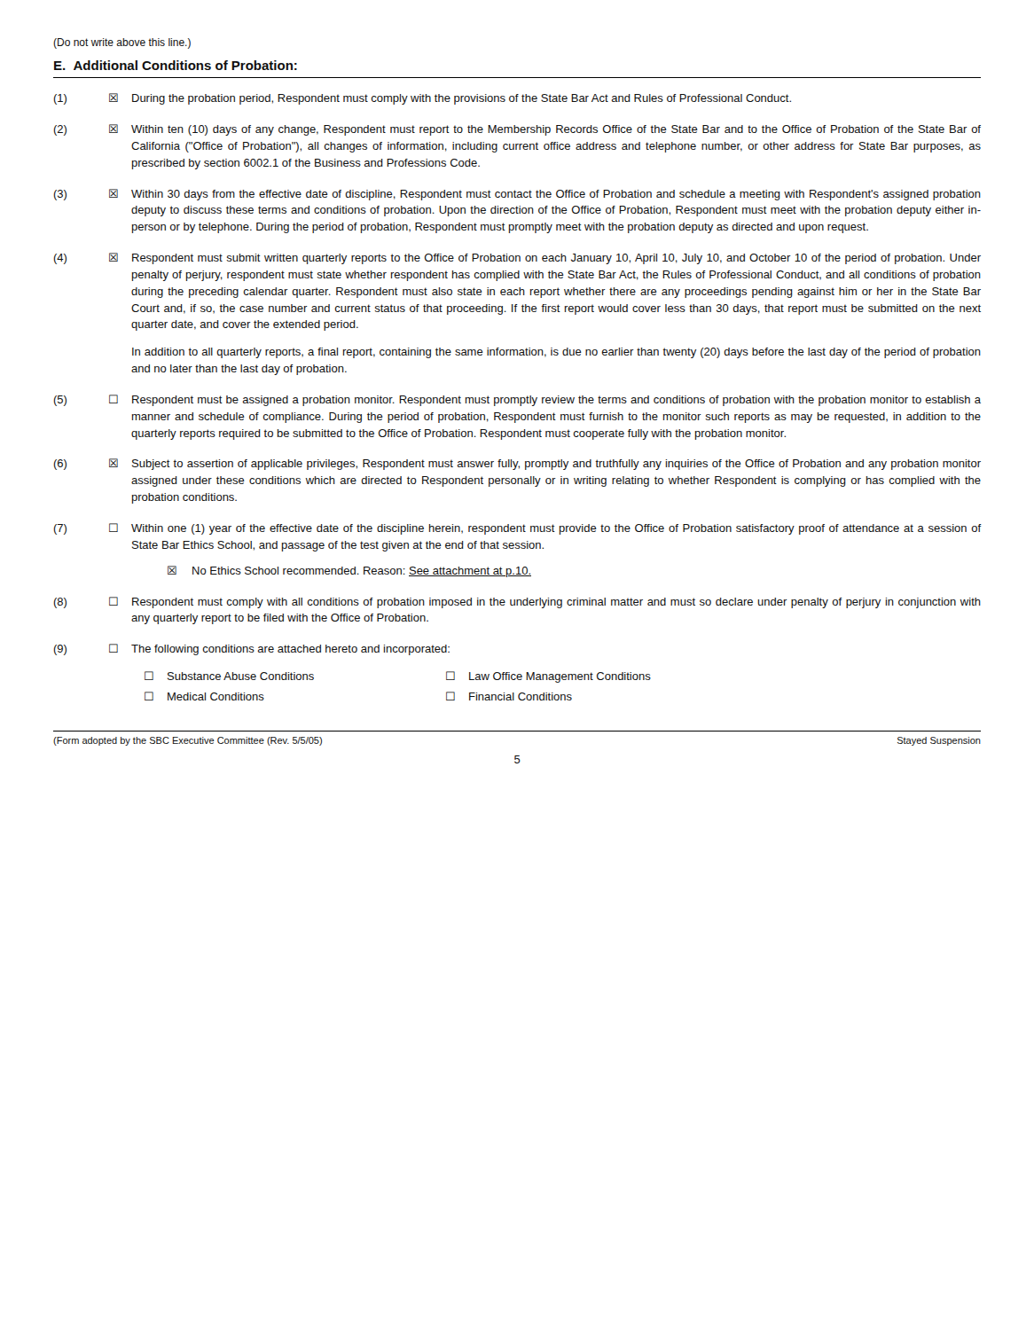(Do not write above this line.)
E. Additional Conditions of Probation:
| (1) | ☒ | During the probation period, Respondent must comply with the provisions of the State Bar Act and Rules of Professional Conduct. |
| (2) | ☒ | Within ten (10) days of any change, Respondent must report to the Membership Records Office of the State Bar and to the Office of Probation of the State Bar of California ("Office of Probation"), all changes of information, including current office address and telephone number, or other address for State Bar purposes, as prescribed by section 6002.1 of the Business and Professions Code. |
| (3) | ☒ | Within 30 days from the effective date of discipline, Respondent must contact the Office of Probation and schedule a meeting with Respondent's assigned probation deputy to discuss these terms and conditions of probation. Upon the direction of the Office of Probation, Respondent must meet with the probation deputy either in-person or by telephone. During the period of probation, Respondent must promptly meet with the probation deputy as directed and upon request. |
| (4) | ☒ | Respondent must submit written quarterly reports to the Office of Probation on each January 10, April 10, July 10, and October 10 of the period of probation. Under penalty of perjury, respondent must state whether respondent has complied with the State Bar Act, the Rules of Professional Conduct, and all conditions of probation during the preceding calendar quarter. Respondent must also state in each report whether there are any proceedings pending against him or her in the State Bar Court and, if so, the case number and current status of that proceeding. If the first report would cover less than 30 days, that report must be submitted on the next quarter date, and cover the extended period. In addition to all quarterly reports, a final report, containing the same information, is due no earlier than twenty (20) days before the last day of the period of probation and no later than the last day of probation. |
| (5) | ☐ | Respondent must be assigned a probation monitor. Respondent must promptly review the terms and conditions of probation with the probation monitor to establish a manner and schedule of compliance. During the period of probation, Respondent must furnish to the monitor such reports as may be requested, in addition to the quarterly reports required to be submitted to the Office of Probation. Respondent must cooperate fully with the probation monitor. |
| (6) | ☒ | Subject to assertion of applicable privileges, Respondent must answer fully, promptly and truthfully any inquiries of the Office of Probation and any probation monitor assigned under these conditions which are directed to Respondent personally or in writing relating to whether Respondent is complying or has complied with the probation conditions. |
| (7) | ☐ | Within one (1) year of the effective date of the discipline herein, respondent must provide to the Office of Probation satisfactory proof of attendance at a session of State Bar Ethics School, and passage of the test given at the end of that session. ☒ No Ethics School recommended. Reason: See attachment at p.10. |
| (8) | ☐ | Respondent must comply with all conditions of probation imposed in the underlying criminal matter and must so declare under penalty of perjury in conjunction with any quarterly report to be filed with the Office of Probation. |
| (9) | ☐ | The following conditions are attached hereto and incorporated: / ☐ / Substance Abuse Conditions / ☐ / Law Office Management Conditions / / ☐ / Medical Conditions / ☐ / Financial Conditions / |
(Form adopted by the SBC Executive Committee (Rev. 5/5/05) Stayed Suspension
5